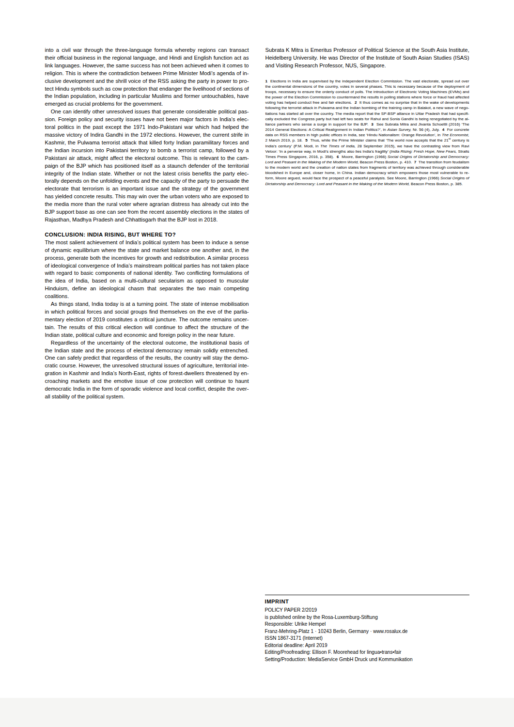into a civil war through the three-language formula whereby regions can transact their official business in the regional language, and Hindi and English function act as link languages. However, the same success has not been achieved when it comes to religion. This is where the contradiction between Prime Minister Modi’s agenda of inclusive development and the shrill voice of the RSS asking the party in power to protect Hindu symbols such as cow protection that endanger the livelihood of sections of the Indian population, including in particular Muslims and former untouchables, have emerged as crucial problems for the government.
One can identify other unresolved issues that generate considerable political passion. Foreign policy and security issues have not been major factors in India’s electoral politics in the past except the 1971 Indo-Pakistani war which had helped the massive victory of Indira Gandhi in the 1972 elections. However, the current strife in Kashmir, the Pulwama terrorist attack that killed forty Indian paramilitary forces and the Indian incursion into Pakistani territory to bomb a terrorist camp, followed by a Pakistani air attack, might affect the electoral outcome. This is relevant to the campaign of the BJP which has positioned itself as a staunch defender of the territorial integrity of the Indian state. Whether or not the latest crisis benefits the party electorally depends on the unfolding events and the capacity of the party to persuade the electorate that terrorism is an important issue and the strategy of the government has yielded concrete results. This may win over the urban voters who are exposed to the media more than the rural voter where agrarian distress has already cut into the BJP support base as one can see from the recent assembly elections in the states of Rajasthan, Madhya Pradesh and Chhattisgarh that the BJP lost in 2018.
Conclusion: India Rising, but Where To?
The most salient achievement of India’s political system has been to induce a sense of dynamic equilibrium where the state and market balance one another and, in the process, generate both the incentives for growth and redistribution. A similar process of ideological convergence of India’s mainstream political parties has not taken place with regard to basic components of national identity. Two conflicting formulations of the idea of India, based on a multi-cultural secularism as opposed to muscular Hinduism, define an ideological chasm that separates the two main competing coalitions.
As things stand, India today is at a turning point. The state of intense mobilisation in which political forces and social groups find themselves on the eve of the parliamentary election of 2019 constitutes a critical juncture. The outcome remains uncertain. The results of this critical election will continue to affect the structure of the Indian state, political culture and economic and foreign policy in the near future.
Regardless of the uncertainty of the electoral outcome, the institutional basis of the Indian state and the process of electoral democracy remain solidly entrenched. One can safely predict that regardless of the results, the country will stay the democratic course. However, the unresolved structural issues of agriculture, territorial integration in Kashmir and India’s North-East, rights of forest-dwellers threatened by encroaching markets and the emotive issue of cow protection will continue to haunt democratic India in the form of sporadic violence and local conflict, despite the overall stability of the political system.
Subrata K Mitra is Emeritus Professor of Political Science at the South Asia Institute, Heidelberg University. He was Director of the Institute of South Asian Studies (ISAS) and Visiting Research Professor, NUS, Singapore.
1 Elections in India are supervised by the independent Election Commission. The vast electorate, spread out over the continental dimensions of the country, votes in several phases. This is necessary because of the deployment of troops, necessary to ensure the orderly conduct of polls. The introduction of Electronic Voting Machines (EVMs) and the power of the Election Commission to countermand the results in polling stations where force or fraud had affected voting has helped conduct free and fair elections. 2 It thus comes as no surprise that in the wake of developments following the terrorist attack in Pulwama and the Indian bombing of the training camp in Balakot, a new wave of negotiations has started all over the country. The media report that the SP-BSP alliance in Uttar Pradesh that had specifically excluded the Congress party but had left two seats for Rahul and Sonia Gandhi is being renegotiated by the alliance partners who sense a surge in support for the BJP. 3 See Subrata Mitra and Jivanta Schoettli (2016) ‘The 2014 General Elections: A Critical Realignment in Indian Politics?’, in Asian Survey, Nr. 56 (4), July. 4 For concrete data on RSS members in high public offices in India, see ‘Hindu Nationalism: Orange Revolution’, in The Economist, 2 March 2019, p. 18. 5 Thus, while the Prime Minister claims that ‘The world now accepts that the 21st century is India’s century’ (P.M. Modi, in The Times of India, 28 September 2015), we have the contrasting view from Ravi Veloor: ‘In a perverse way, in Modi’s strengths also lies India’s fragility’ (India Rising: Fresh Hope, New Fears, Straits Times Press Singapore, 2016, p. 358). 6 Moore, Barrington (1966) Social Origins of Dictatorship and Democracy: Lord and Peasant in the Making of the Modern World, Beacon Press Boston, p. 410. 7 The transition from feudalism to the modern world and the creation of nation states from fragments of territory was achieved through considerable bloodshed in Europe and, closer home, in China. Indian democracy which empowers those most vulnerable to reform, Moore argued, would face the prospect of a peaceful paralysis. See Moore, Barrington (1966) Social Origins of Dictatorship and Democracy: Lord and Peasant in the Making of the Modern World, Beacon Press Boston, p. 385.
IMPRINT
POLICY PAPER 2/2019
is published online by the Rosa-Luxemburg-Stiftung
Responsible: Ulrike Hempel
Franz-Mehring-Platz 1 · 10243 Berlin, Germany · www.rosalux.de
ISSN 1867-3171 (Internet)
Editorial deadline: April 2019
Editing/Proofreading: Ellison F. Moorehead for lingua•trans•fair
Setting/Production: MediaService GmbH Druck und Kommunikation